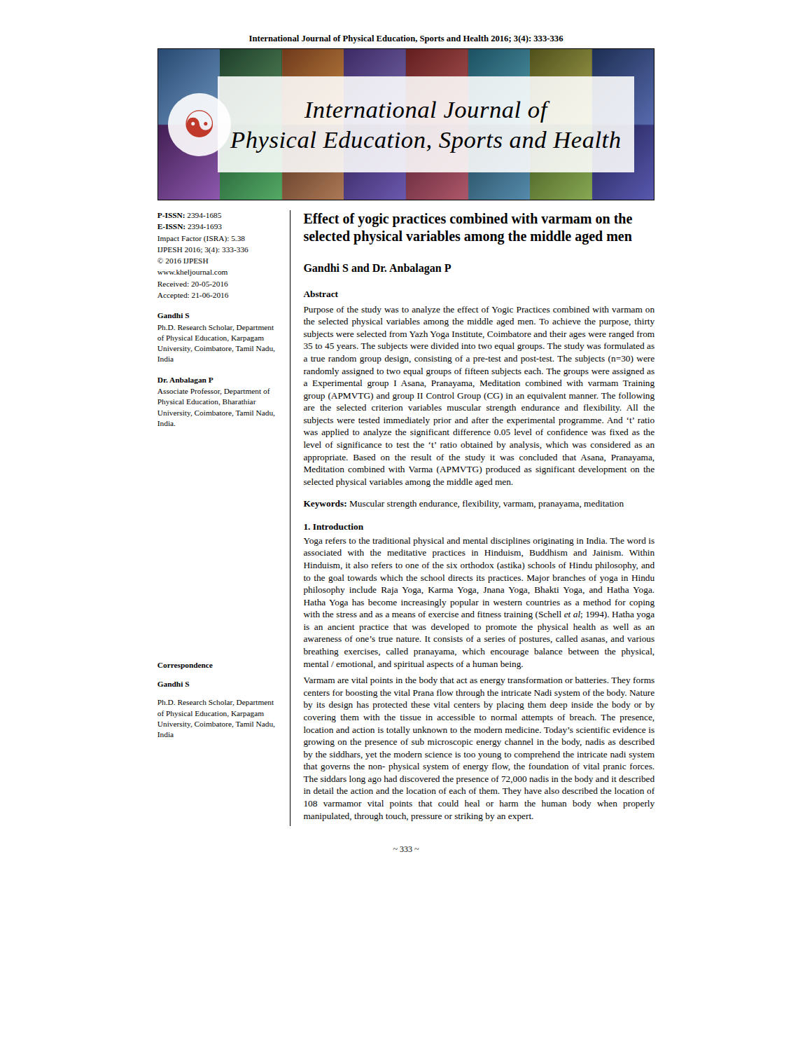International Journal of Physical Education, Sports and Health 2016; 3(4): 333-336
☯
International Journal of
Physical Education, Sports and Health
P-ISSN: 2394-1685
E-ISSN: 2394-1693
Impact Factor (ISRA): 5.38
IJPESH 2016; 3(4): 333-336
© 2016 IJPESH
www.kheljournal.com
Received: 20-05-2016
Accepted: 21-06-2016
Gandhi S
Ph.D. Research Scholar, Department of Physical Education, Karpagam University, Coimbatore, Tamil Nadu, India
Dr. Anbalagan P
Associate Professor, Department of Physical Education, Bharathiar University, Coimbatore, Tamil Nadu, India.
Correspondence
Gandhi S
Ph.D. Research Scholar, Department of Physical Education, Karpagam University, Coimbatore, Tamil Nadu, India
Effect of yogic practices combined with varmam on the selected physical variables among the middle aged men
Gandhi S and Dr. Anbalagan P
Abstract
Purpose of the study was to analyze the effect of Yogic Practices combined with varmam on the selected physical variables among the middle aged men. To achieve the purpose, thirty subjects were selected from Yazh Yoga Institute, Coimbatore and their ages were ranged from 35 to 45 years. The subjects were divided into two equal groups. The study was formulated as a true random group design, consisting of a pre-test and post-test. The subjects (n=30) were randomly assigned to two equal groups of fifteen subjects each. The groups were assigned as a Experimental group I Asana, Pranayama, Meditation combined with varmam Training group (APMVTG) and group II Control Group (CG) in an equivalent manner. The following are the selected criterion variables muscular strength endurance and flexibility. All the subjects were tested immediately prior and after the experimental programme. And ‘t’ ratio was applied to analyze the significant difference 0.05 level of confidence was fixed as the level of significance to test the ‘t’ ratio obtained by analysis, which was considered as an appropriate. Based on the result of the study it was concluded that Asana, Pranayama, Meditation combined with Varma (APMVTG) produced as significant development on the selected physical variables among the middle aged men.
Keywords: Muscular strength endurance, flexibility, varmam, pranayama, meditation
1. Introduction
Yoga refers to the traditional physical and mental disciplines originating in India. The word is associated with the meditative practices in Hinduism, Buddhism and Jainism. Within Hinduism, it also refers to one of the six orthodox (astika) schools of Hindu philosophy, and to the goal towards which the school directs its practices. Major branches of yoga in Hindu philosophy include Raja Yoga, Karma Yoga, Jnana Yoga, Bhakti Yoga, and Hatha Yoga. Hatha Yoga has become increasingly popular in western countries as a method for coping with the stress and as a means of exercise and fitness training (Schell et al; 1994). Hatha yoga is an ancient practice that was developed to promote the physical health as well as an awareness of one’s true nature. It consists of a series of postures, called asanas, and various breathing exercises, called pranayama, which encourage balance between the physical, mental / emotional, and spiritual aspects of a human being.
Varmam are vital points in the body that act as energy transformation or batteries. They forms centers for boosting the vital Prana flow through the intricate Nadi system of the body. Nature by its design has protected these vital centers by placing them deep inside the body or by covering them with the tissue in accessible to normal attempts of breach. The presence, location and action is totally unknown to the modern medicine. Today’s scientific evidence is growing on the presence of sub microscopic energy channel in the body, nadis as described by the siddhars, yet the modern science is too young to comprehend the intricate nadi system that governs the non- physical system of energy flow, the foundation of vital pranic forces. The siddars long ago had discovered the presence of 72,000 nadis in the body and it described in detail the action and the location of each of them. They have also described the location of 108 varmamor vital points that could heal or harm the human body when properly manipulated, through touch, pressure or striking by an expert.
~ 333 ~